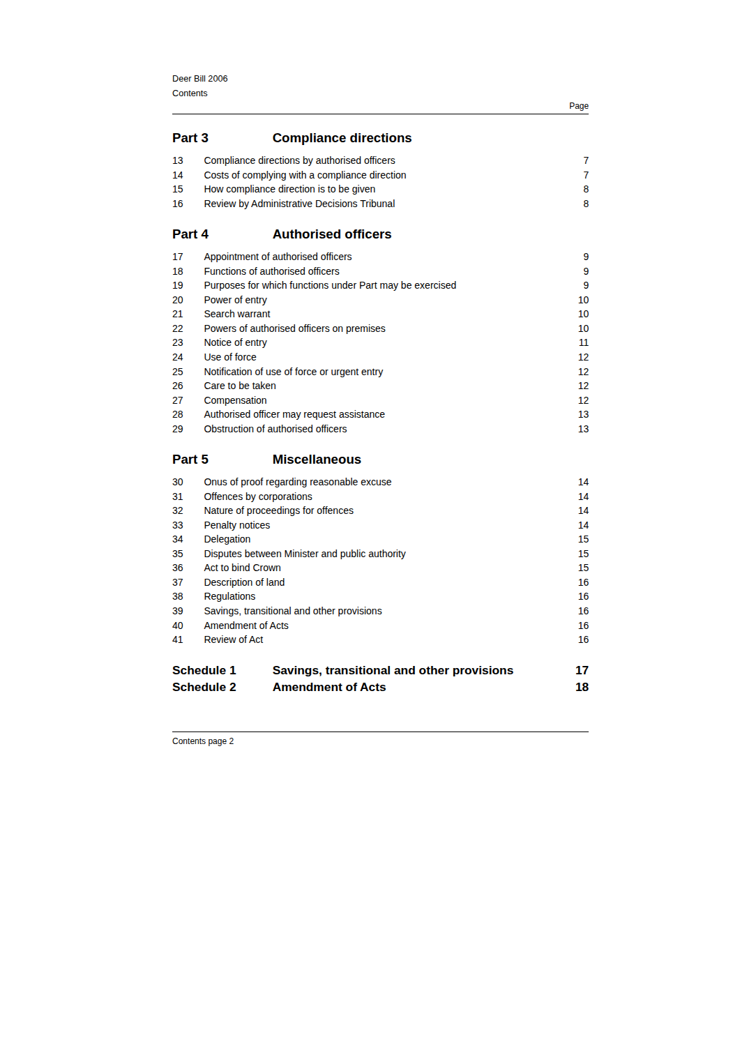Deer Bill 2006
Contents
Page
Part 3 Compliance directions
| 13 | Compliance directions by authorised officers | 7 |
| 14 | Costs of complying with a compliance direction | 7 |
| 15 | How compliance direction is to be given | 8 |
| 16 | Review by Administrative Decisions Tribunal | 8 |
Part 4 Authorised officers
| 17 | Appointment of authorised officers | 9 |
| 18 | Functions of authorised officers | 9 |
| 19 | Purposes for which functions under Part may be exercised | 9 |
| 20 | Power of entry | 10 |
| 21 | Search warrant | 10 |
| 22 | Powers of authorised officers on premises | 10 |
| 23 | Notice of entry | 11 |
| 24 | Use of force | 12 |
| 25 | Notification of use of force or urgent entry | 12 |
| 26 | Care to be taken | 12 |
| 27 | Compensation | 12 |
| 28 | Authorised officer may request assistance | 13 |
| 29 | Obstruction of authorised officers | 13 |
Part 5 Miscellaneous
| 30 | Onus of proof regarding reasonable excuse | 14 |
| 31 | Offences by corporations | 14 |
| 32 | Nature of proceedings for offences | 14 |
| 33 | Penalty notices | 14 |
| 34 | Delegation | 15 |
| 35 | Disputes between Minister and public authority | 15 |
| 36 | Act to bind Crown | 15 |
| 37 | Description of land | 16 |
| 38 | Regulations | 16 |
| 39 | Savings, transitional and other provisions | 16 |
| 40 | Amendment of Acts | 16 |
| 41 | Review of Act | 16 |
| Schedule 1 | Savings, transitional and other provisions | 17 |
| Schedule 2 | Amendment of Acts | 18 |
Contents page 2